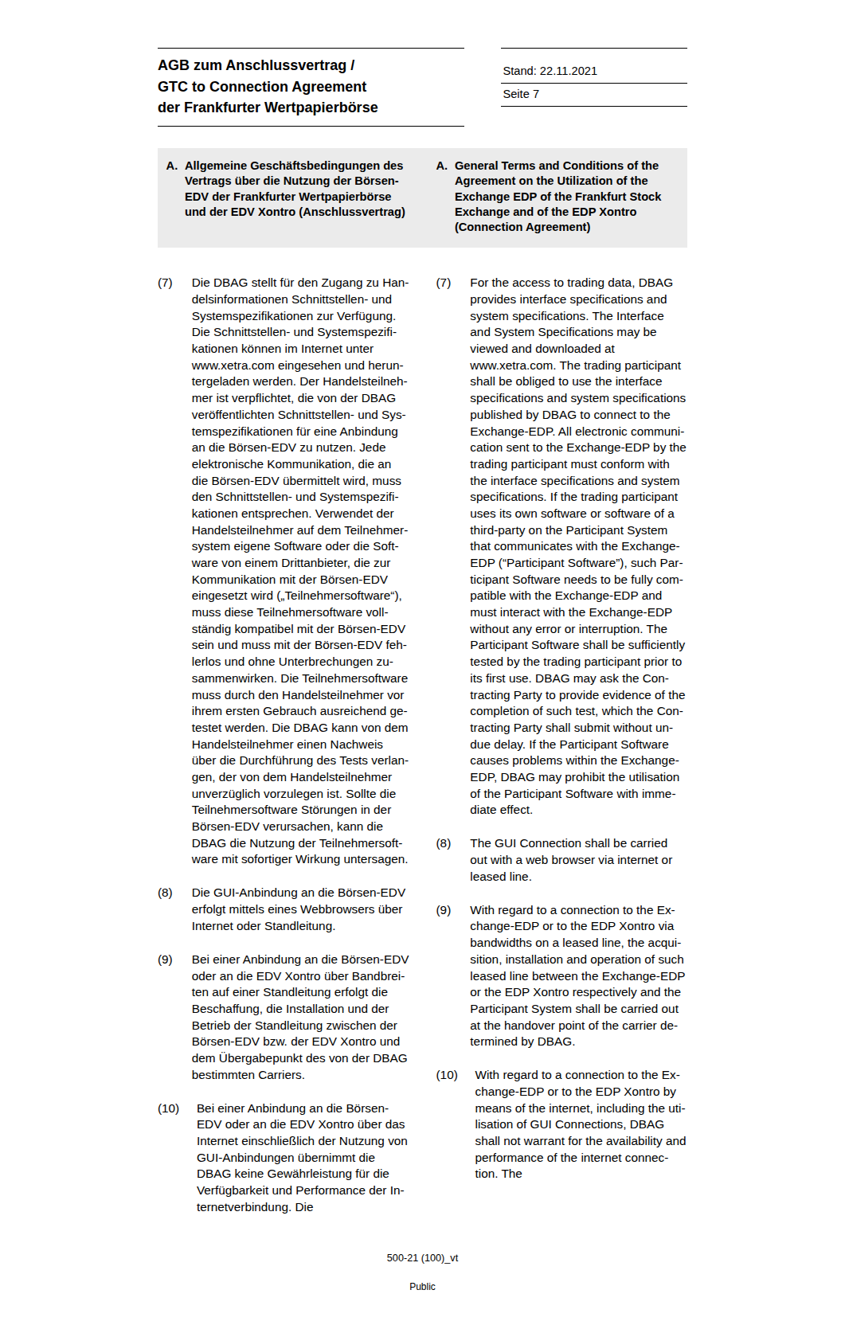AGB zum Anschlussvertrag /
GTC to Connection Agreement
der Frankfurter Wertpapierbörse
Stand: 22.11.2021
Seite 7
A.
Allgemeine Geschäftsbedingungen des Vertrags über die Nutzung der Börsen-EDV der Frankfurter Wertpapierbörse und der EDV Xontro (Anschlussvertrag)
A.
General Terms and Conditions of the Agreement on the Utilization of the Exchange EDP of the Frankfurt Stock Exchange and of the EDP Xontro (Connection Agreement)
(7)
Die DBAG stellt für den Zugang zu Handelsinformationen Schnittstellen- und Systemspezifikationen zur Verfügung. Die Schnittstellen- und Systemspezifikationen können im Internet unter www.xetra.com eingesehen und heruntergeladen werden. Der Handelsteilnehmer ist verpflichtet, die von der DBAG veröffentlichten Schnittstellen- und Systemspezifikationen für eine Anbindung an die Börsen-EDV zu nutzen. Jede elektronische Kommunikation, die an die Börsen-EDV übermittelt wird, muss den Schnittstellen- und Systemspezifikationen entsprechen. Verwendet der Handelsteilnehmer auf dem Teilnehmersystem eigene Software oder die Software von einem Drittanbieter, die zur Kommunikation mit der Börsen-EDV eingesetzt wird („Teilnehmersoftware“), muss diese Teilnehmersoftware vollständig kompatibel mit der Börsen-EDV sein und muss mit der Börsen-EDV fehlerlos und ohne Unterbrechungen zusammenwirken. Die Teilnehmersoftware muss durch den Handelsteilnehmer vor ihrem ersten Gebrauch ausreichend getestet werden. Die DBAG kann von dem Handelsteilnehmer einen Nachweis über die Durchführung des Tests verlangen, der von dem Handelsteilnehmer unverzüglich vorzulegen ist. Sollte die Teilnehmersoftware Störungen in der Börsen-EDV verursachen, kann die DBAG die Nutzung der Teilnehmersoftware mit sofortiger Wirkung untersagen.
(8)
Die GUI-Anbindung an die Börsen-EDV erfolgt mittels eines Webbrowsers über Internet oder Standleitung.
(9)
Bei einer Anbindung an die Börsen-EDV oder an die EDV Xontro über Bandbreiten auf einer Standleitung erfolgt die Beschaffung, die Installation und der Betrieb der Standleitung zwischen der Börsen-EDV bzw. der EDV Xontro und dem Übergabepunkt des von der DBAG bestimmten Carriers.
(10)
Bei einer Anbindung an die Börsen-EDV oder an die EDV Xontro über das Internet einschließlich der Nutzung von GUI-Anbindungen übernimmt die DBAG keine Gewährleistung für die Verfügbarkeit und Performance der Internetverbindung. Die
(7)
For the access to trading data, DBAG provides interface specifications and system specifications. The Interface and System Specifications may be viewed and downloaded at www.xetra.com. The trading participant shall be obliged to use the interface specifications and system specifications published by DBAG to connect to the Exchange-EDP. All electronic communication sent to the Exchange-EDP by the trading participant must conform with the interface specifications and system specifications. If the trading participant uses its own software or software of a third-party on the Participant System that communicates with the Exchange-EDP (“Participant Software”), such Participant Software needs to be fully compatible with the Exchange-EDP and must interact with the Exchange-EDP without any error or interruption. The Participant Software shall be sufficiently tested by the trading participant prior to its first use. DBAG may ask the Contracting Party to provide evidence of the completion of such test, which the Contracting Party shall submit without undue delay. If the Participant Software causes problems within the Exchange-EDP, DBAG may prohibit the utilisation of the Participant Software with immediate effect.
(8)
The GUI Connection shall be carried out with a web browser via internet or leased line.
(9)
With regard to a connection to the Exchange-EDP or to the EDP Xontro via bandwidths on a leased line, the acquisition, installation and operation of such leased line between the Exchange-EDP or the EDP Xontro respectively and the Participant System shall be carried out at the handover point of the carrier determined by DBAG.
(10)
With regard to a connection to the Exchange-EDP or to the EDP Xontro by means of the internet, including the utilisation of GUI Connections, DBAG shall not warrant for the availability and performance of the internet connection. The
500-21 (100)_vt
Public